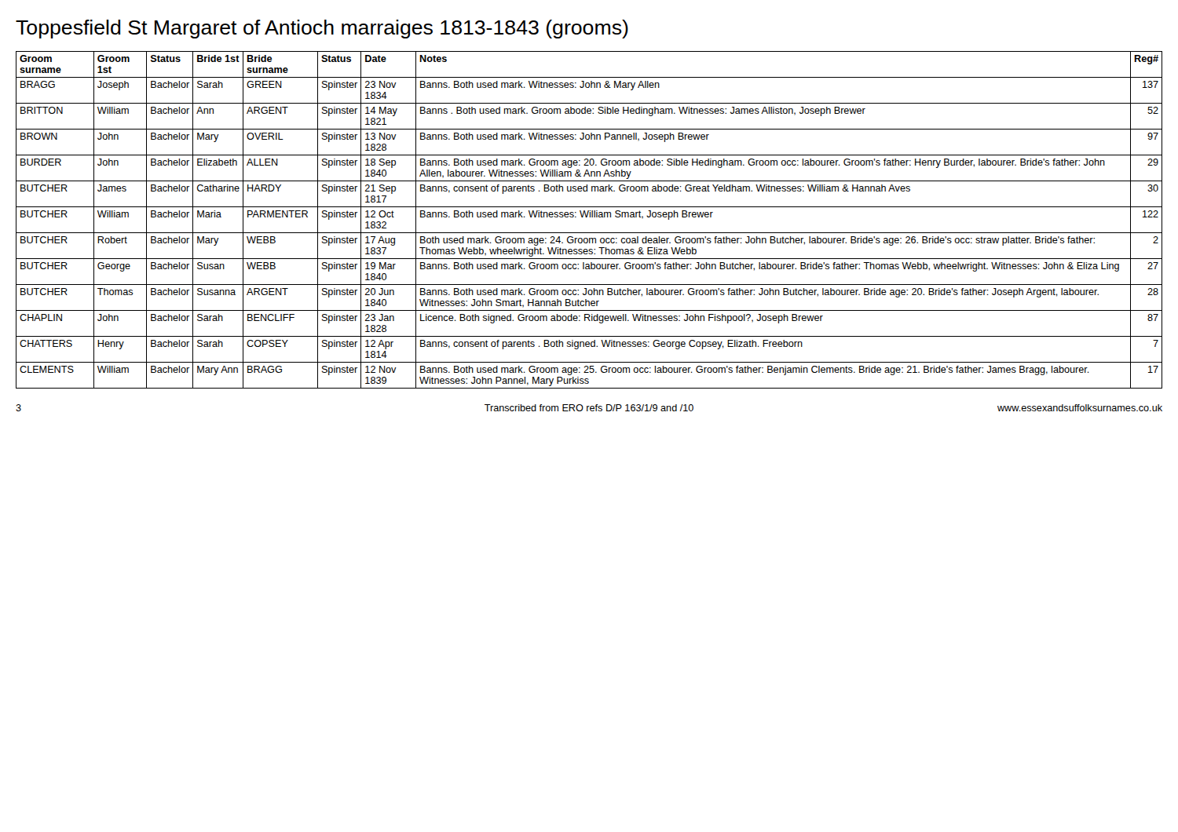Toppesfield St Margaret of Antioch marraiges 1813-1843 (grooms)
| Groom surname | Groom 1st | Status | Bride 1st | Bride surname | Status | Date | Notes | Reg# |
| --- | --- | --- | --- | --- | --- | --- | --- | --- |
| BRAGG | Joseph | Bachelor | Sarah | GREEN | Spinster | 23 Nov 1834 | Banns. Both used mark. Witnesses: John & Mary Allen | 137 |
| BRITTON | William | Bachelor | Ann | ARGENT | Spinster | 14 May 1821 | Banns . Both used mark. Groom abode: Sible Hedingham. Witnesses: James Alliston, Joseph Brewer | 52 |
| BROWN | John | Bachelor | Mary | OVERIL | Spinster | 13 Nov 1828 | Banns. Both used mark. Witnesses: John Pannell, Joseph Brewer | 97 |
| BURDER | John | Bachelor | Elizabeth | ALLEN | Spinster | 18 Sep 1840 | Banns. Both used mark. Groom age: 20. Groom abode: Sible Hedingham. Groom occ: labourer. Groom's father: Henry Burder, labourer. Bride's father: John Allen, labourer. Witnesses: William & Ann Ashby | 29 |
| BUTCHER | James | Bachelor | Catharine | HARDY | Spinster | 21 Sep 1817 | Banns, consent of parents . Both used mark. Groom abode: Great Yeldham. Witnesses: William & Hannah Aves | 30 |
| BUTCHER | William | Bachelor | Maria | PARMENTER | Spinster | 12 Oct 1832 | Banns. Both used mark. Witnesses: William Smart, Joseph Brewer | 122 |
| BUTCHER | Robert | Bachelor | Mary | WEBB | Spinster | 17 Aug 1837 | Both used mark. Groom age: 24. Groom occ: coal dealer. Groom's father: John Butcher, labourer. Bride's age: 26. Bride's occ: straw platter. Bride's father: Thomas Webb, wheelwright. Witnesses: Thomas & Eliza Webb | 2 |
| BUTCHER | George | Bachelor | Susan | WEBB | Spinster | 19 Mar 1840 | Banns. Both used mark. Groom occ: labourer. Groom's father: John Butcher, labourer. Bride's father: Thomas Webb, wheelwright. Witnesses: John & Eliza Ling | 27 |
| BUTCHER | Thomas | Bachelor | Susanna | ARGENT | Spinster | 20 Jun 1840 | Banns. Both used mark. Groom occ: John Butcher, labourer. Groom's father: John Butcher, labourer. Bride age: 20. Bride's father: Joseph Argent, labourer. Witnesses: John Smart, Hannah Butcher | 28 |
| CHAPLIN | John | Bachelor | Sarah | BENCLIFF | Spinster | 23 Jan 1828 | Licence. Both signed. Groom abode: Ridgewell. Witnesses: John Fishpool?, Joseph Brewer | 87 |
| CHATTERS | Henry | Bachelor | Sarah | COPSEY | Spinster | 12 Apr 1814 | Banns, consent of parents . Both signed. Witnesses: George Copsey, Elizath. Freeborn | 7 |
| CLEMENTS | William | Bachelor | Mary Ann | BRAGG | Spinster | 12 Nov 1839 | Banns. Both used mark. Groom age: 25. Groom occ: labourer. Groom's father: Benjamin Clements. Bride age: 21. Bride's father: James Bragg, labourer. Witnesses: John Pannel, Mary Purkiss | 17 |
3
Transcribed from ERO refs D/P 163/1/9 and /10
www.essexandsuffolksurnames.co.uk